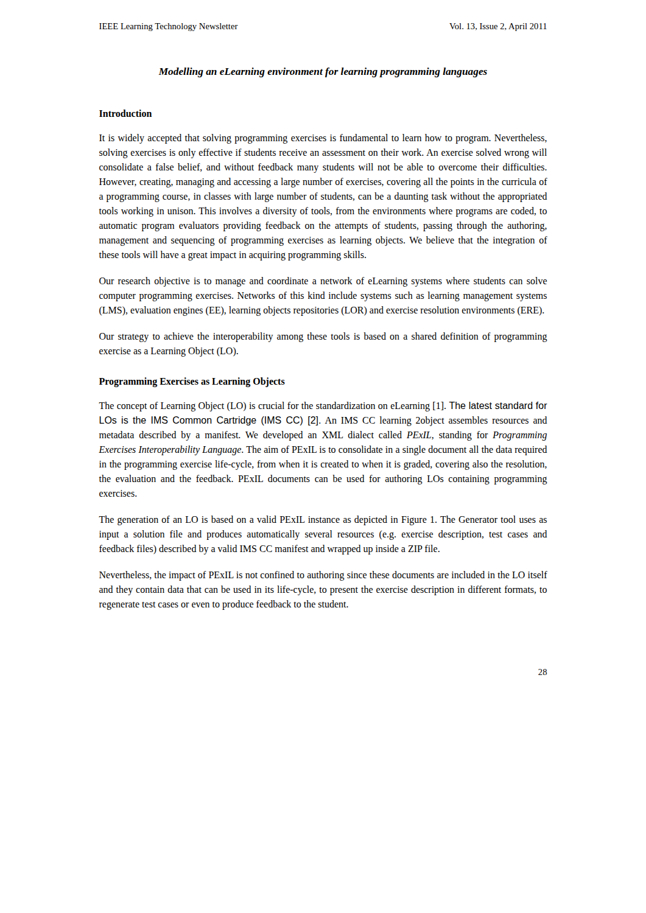IEEE Learning Technology Newsletter Vol. 13, Issue 2, April 2011
Modelling an eLearning environment for learning programming languages
Introduction
It is widely accepted that solving programming exercises is fundamental to learn how to program. Nevertheless, solving exercises is only effective if students receive an assessment on their work. An exercise solved wrong will consolidate a false belief, and without feedback many students will not be able to overcome their difficulties. However, creating, managing and accessing a large number of exercises, covering all the points in the curricula of a programming course, in classes with large number of students, can be a daunting task without the appropriated tools working in unison. This involves a diversity of tools, from the environments where programs are coded, to automatic program evaluators providing feedback on the attempts of students, passing through the authoring, management and sequencing of programming exercises as learning objects. We believe that the integration of these tools will have a great impact in acquiring programming skills.
Our research objective is to manage and coordinate a network of eLearning systems where students can solve computer programming exercises. Networks of this kind include systems such as learning management systems (LMS), evaluation engines (EE), learning objects repositories (LOR) and exercise resolution environments (ERE).
Our strategy to achieve the interoperability among these tools is based on a shared definition of programming exercise as a Learning Object (LO).
Programming Exercises as Learning Objects
The concept of Learning Object (LO) is crucial for the standardization on eLearning [1]. The latest standard for LOs is the IMS Common Cartridge (IMS CC) [2]. An IMS CC learning 2object assembles resources and metadata described by a manifest. We developed an XML dialect called PExIL, standing for Programming Exercises Interoperability Language. The aim of PExIL is to consolidate in a single document all the data required in the programming exercise life-cycle, from when it is created to when it is graded, covering also the resolution, the evaluation and the feedback. PExIL documents can be used for authoring LOs containing programming exercises.
The generation of an LO is based on a valid PExIL instance as depicted in Figure 1. The Generator tool uses as input a solution file and produces automatically several resources (e.g. exercise description, test cases and feedback files) described by a valid IMS CC manifest and wrapped up inside a ZIP file.
Nevertheless, the impact of PExIL is not confined to authoring since these documents are included in the LO itself and they contain data that can be used in its life-cycle, to present the exercise description in different formats, to regenerate test cases or even to produce feedback to the student.
28